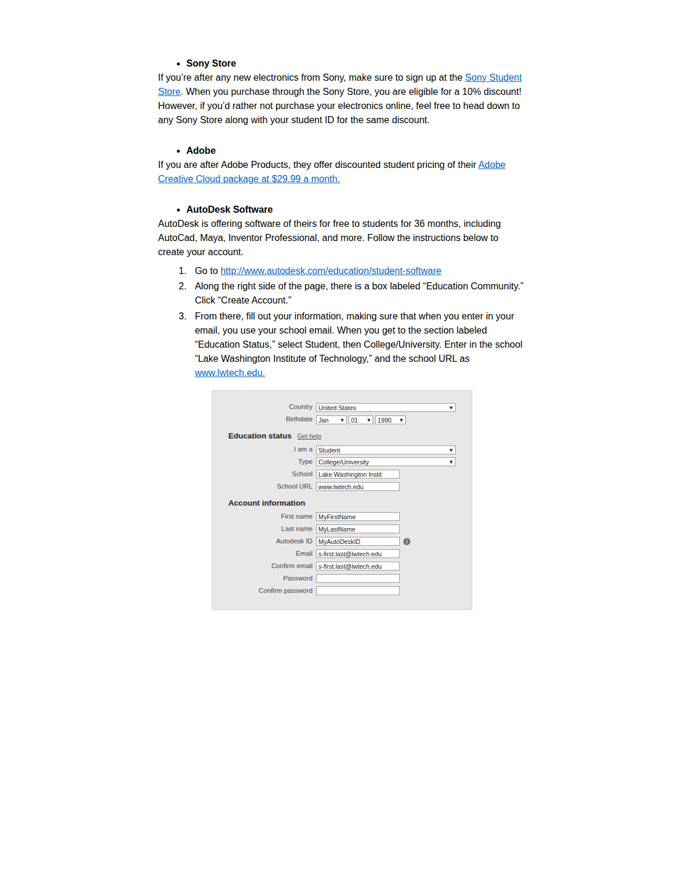Sony Store
If you’re after any new electronics from Sony, make sure to sign up at the Sony Student Store. When you purchase through the Sony Store, you are eligible for a 10% discount! However, if you’d rather not purchase your electronics online, feel free to head down to any Sony Store along with your student ID for the same discount.
Adobe
If you are after Adobe Products, they offer discounted student pricing of their Adobe Creative Cloud package at $29.99 a month.
AutoDesk Software
AutoDesk is offering software of theirs for free to students for 36 months, including AutoCad, Maya, Inventor Professional, and more. Follow the instructions below to create your account.
Go to http://www.autodesk.com/education/student-software
Along the right side of the page, there is a box labeled “Education Community.” Click “Create Account.”
From there, fill out your information, making sure that when you enter in your email, you use your school email. When you get to the section labeled “Education Status,” select Student, then College/University. Enter in the school “Lake Washington Institute of Technology,” and the school URL as www.lwtech.edu.
| Country | United States ▼ |
| Birthdate | Jan ▼ 01 ▼ 1990 ▼ |
| Education status Get help |
| I am a | Student ▼ |
| Type | College/University ▼ |
| School | Lake Washington Instit |
| School URL | www.lwtech.edu |
| Account information |
| First name | MyFirstName |
| Last name | MyLastName |
| Autodesk ID | MyAutoDeskID i |
| Email | s-first.last@lwtech.edu |
| Confirm email | s-first.last@lwtech.edu |
| Password | |
| Confirm password | |